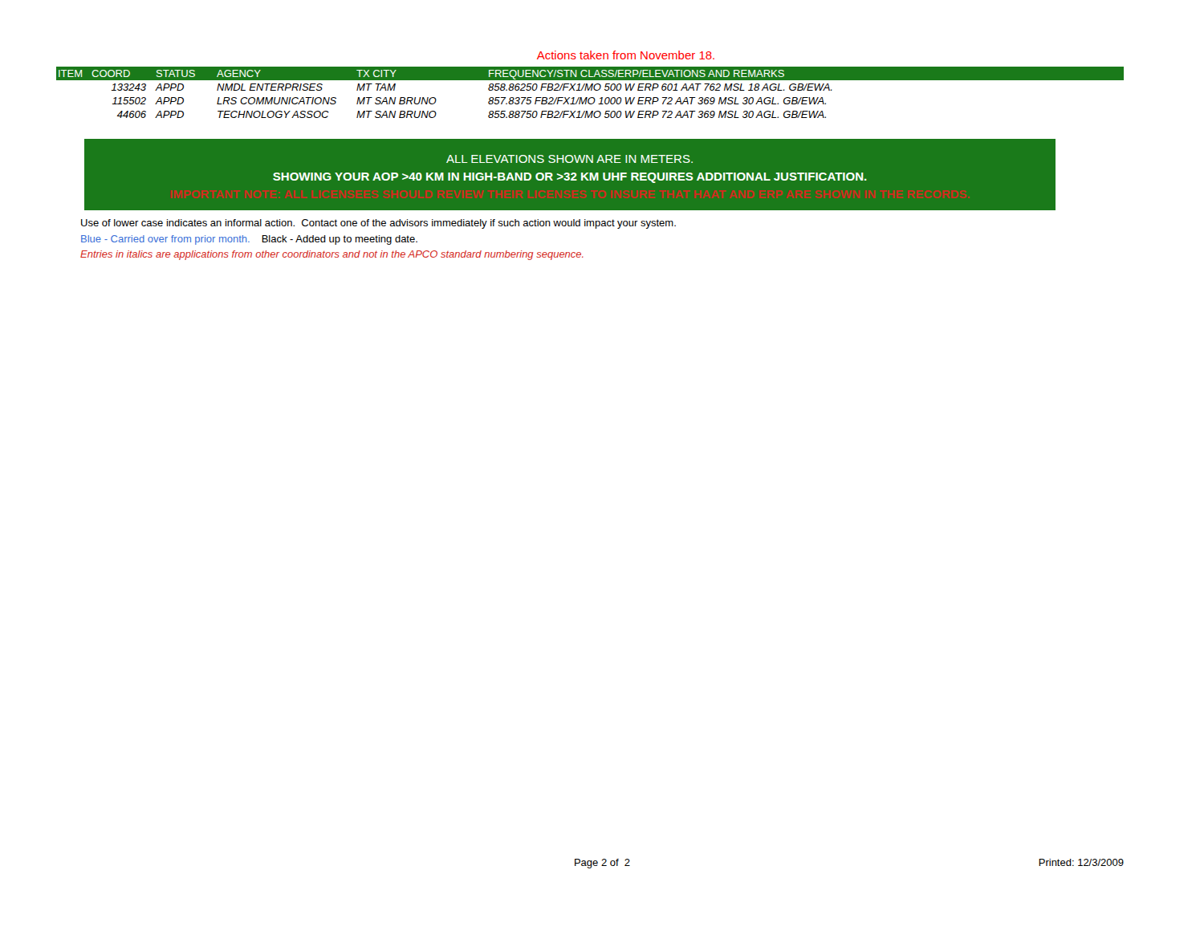Actions taken from November 18.
| ITEM | COORD | STATUS | AGENCY | TX CITY | FREQUENCY/STN CLASS/ERP/ELEVATIONS AND REMARKS |
| --- | --- | --- | --- | --- | --- |
| | 133243 | APPD | NMDL ENTERPRISES | MT TAM | 858.86250 FB2/FX1/MO 500 W ERP 601 AAT 762 MSL 18 AGL. GB/EWA. |
| | 115502 | APPD | LRS COMMUNICATIONS | MT SAN BRUNO | 857.8375 FB2/FX1/MO 1000 W ERP 72 AAT 369 MSL 30 AGL. GB/EWA. |
| | 44606 | APPD | TECHNOLOGY ASSOC | MT SAN BRUNO | 855.88750 FB2/FX1/MO 500 W ERP 72 AAT 369 MSL 30 AGL. GB/EWA. |
ALL ELEVATIONS SHOWN ARE IN METERS.
SHOWING YOUR AOP >40 KM IN HIGH-BAND OR >32 KM UHF REQUIRES ADDITIONAL JUSTIFICATION.
IMPORTANT NOTE: ALL LICENSEES SHOULD REVIEW THEIR LICENSES TO INSURE THAT HAAT AND ERP ARE SHOWN IN THE RECORDS.
Use of lower case indicates an informal action. Contact one of the advisors immediately if such action would impact your system.
Blue - Carried over from prior month. Black - Added up to meeting date.
Entries in italics are applications from other coordinators and not in the APCO standard numbering sequence.
Page 2 of 2
Printed: 12/3/2009